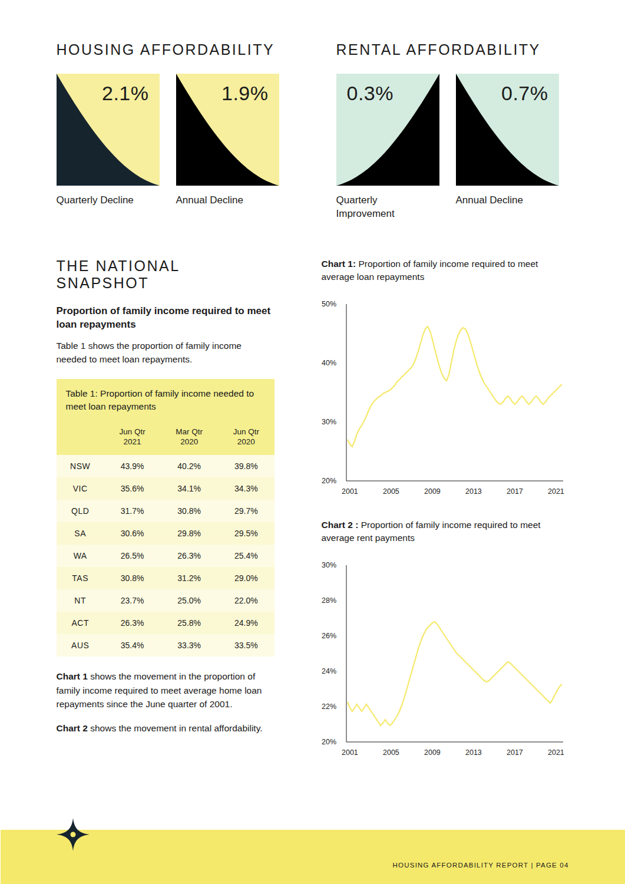Housing Affordability
2.1%
Quarterly Decline
1.9%
Annual Decline
Rental Affordability
0.3%
Quarterly
Improvement
0.7%
Annual Decline
The National Snapshot
Proportion of family income required to meet loan repayments
Table 1 shows the proportion of family income needed to meet loan repayments.
Table 1: Proportion of family income needed to meet loan repayments
| | Jun Qtr 2021 | Mar Qtr 2020 | Jun Qtr 2020 |
| --- | --- | --- | --- |
| NSW | 43.9% | 40.2% | 39.8% |
| VIC | 35.6% | 34.1% | 34.3% |
| QLD | 31.7% | 30.8% | 29.7% |
| SA | 30.6% | 29.8% | 29.5% |
| WA | 26.5% | 26.3% | 25.4% |
| TAS | 30.8% | 31.2% | 29.0% |
| NT | 23.7% | 25.0% | 22.0% |
| ACT | 26.3% | 25.8% | 24.9% |
| AUS | 35.4% | 33.3% | 33.5% |
Chart 1 shows the movement in the proportion of family income required to meet average home loan repayments since the June quarter of 2001.
Chart 2 shows the movement in rental affordability.
Chart 1: Proportion of family income required to meet average loan repayments
50% 40% 30% 20% 2001 2005 2009 2013 2017 2021
Chart 2 : Proportion of family income required to meet average rent payments
30% 28% 26% 24% 22% 20% 2001 2005 2009 2013 2017 2021
HOUSING AFFORDABILITY REPORT | PAGE 04